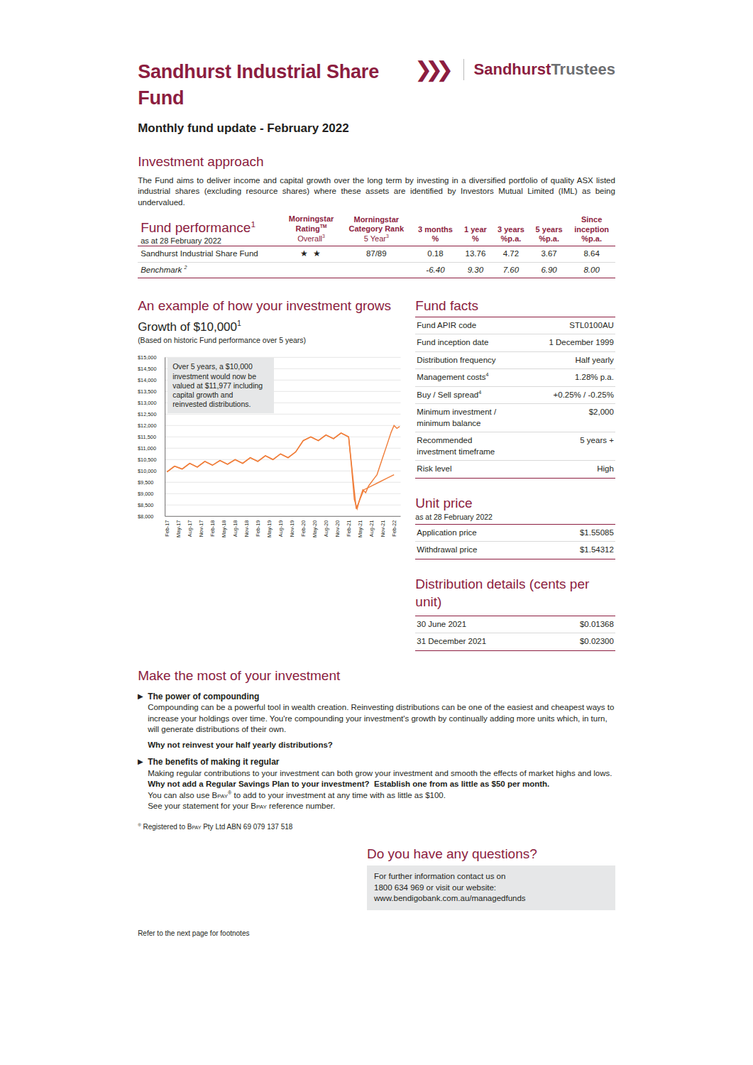Sandhurst Industrial Share Fund
❯❯❯ Sandhurst Trustees
Monthly fund update - February 2022
Investment approach
The Fund aims to deliver income and capital growth over the long term by investing in a diversified portfolio of quality ASX listed industrial shares (excluding resource shares) where these assets are identified by Investors Mutual Limited (IML) as being undervalued.
| Fund performance 1 as at 28 February 2022 | Morningstar Rating TM Overall 3 | Morningstar Category Rank 5 Year 3 | 3 months % | 1 year % | 3 years %p.a. | 5 years %p.a. | Since inception %p.a. |
| --- | --- | --- | --- | --- | --- | --- | --- |
| Sandhurst Industrial Share Fund | ★ ★ | 87/89 | 0.18 | 13.76 | 4.72 | 3.67 | 8.64 |
| Benchmark 2 | | | -6.40 | 9.30 | 7.60 | 6.90 | 8.00 |
An example of how your investment grows
Growth of $10,0001
(Based on historic Fund performance over 5 years)
Over 5 years, a $10,000 investment would now be valued at $11,977 including capital growth and reinvested distributions.
$15,000 $14,500 $14,000 $13,500 $13,000 $12,500 $12,000 $11,500 $11,000 $10,500 $10,000 $9,500 $9,000 $8,500 $8,000 Feb-17 May-17 Aug-17 Nov-17 Feb-18 May-18 Aug-18 Nov-18 Feb-19 May-19 Aug-19 Nov-19 Feb-20 May-20 Aug-20 Nov-20 Feb-21 May-21 Aug-21 Nov-21 Feb-22
Fund facts
| Fund APIR code | STL0100AU |
| Fund inception date | 1 December 1999 |
| Distribution frequency | Half yearly |
| Management costs 4 | 1.28% p.a. |
| Buy / Sell spread 4 | +0.25% / -0.25% |
| Minimum investment / minimum balance | $2,000 |
| Recommended investment timeframe | 5 years + |
| Risk level | High |
Unit price
as at 28 February 2022
| Application price | $1.55085 |
| Withdrawal price | $1.54312 |
Distribution details (cents per unit)
| 30 June 2021 | $0.01368 |
| 31 December 2021 | $0.02300 |
Make the most of your investment
▶
The power of compounding
Compounding can be a powerful tool in wealth creation. Reinvesting distributions can be one of the easiest and cheapest ways to increase your holdings over time. You're compounding your investment's growth by continually adding more units which, in turn, will generate distributions of their own.
Why not reinvest your half yearly distributions?
▶
The benefits of making it regular
Making regular contributions to your investment can both grow your investment and smooth the effects of market highs and lows.
Why not add a Regular Savings Plan to your investment? Establish one from as little as $50 per month.
You can also use Bpay® to add to your investment at any time with as little as $100.
See your statement for your Bpay reference number.
® Registered to Bpay Pty Ltd ABN 69 079 137 518
Do you have any questions?
For further information contact us on
1800 634 969 or visit our website:
www.bendigobank.com.au/managedfunds
Refer to the next page for footnotes